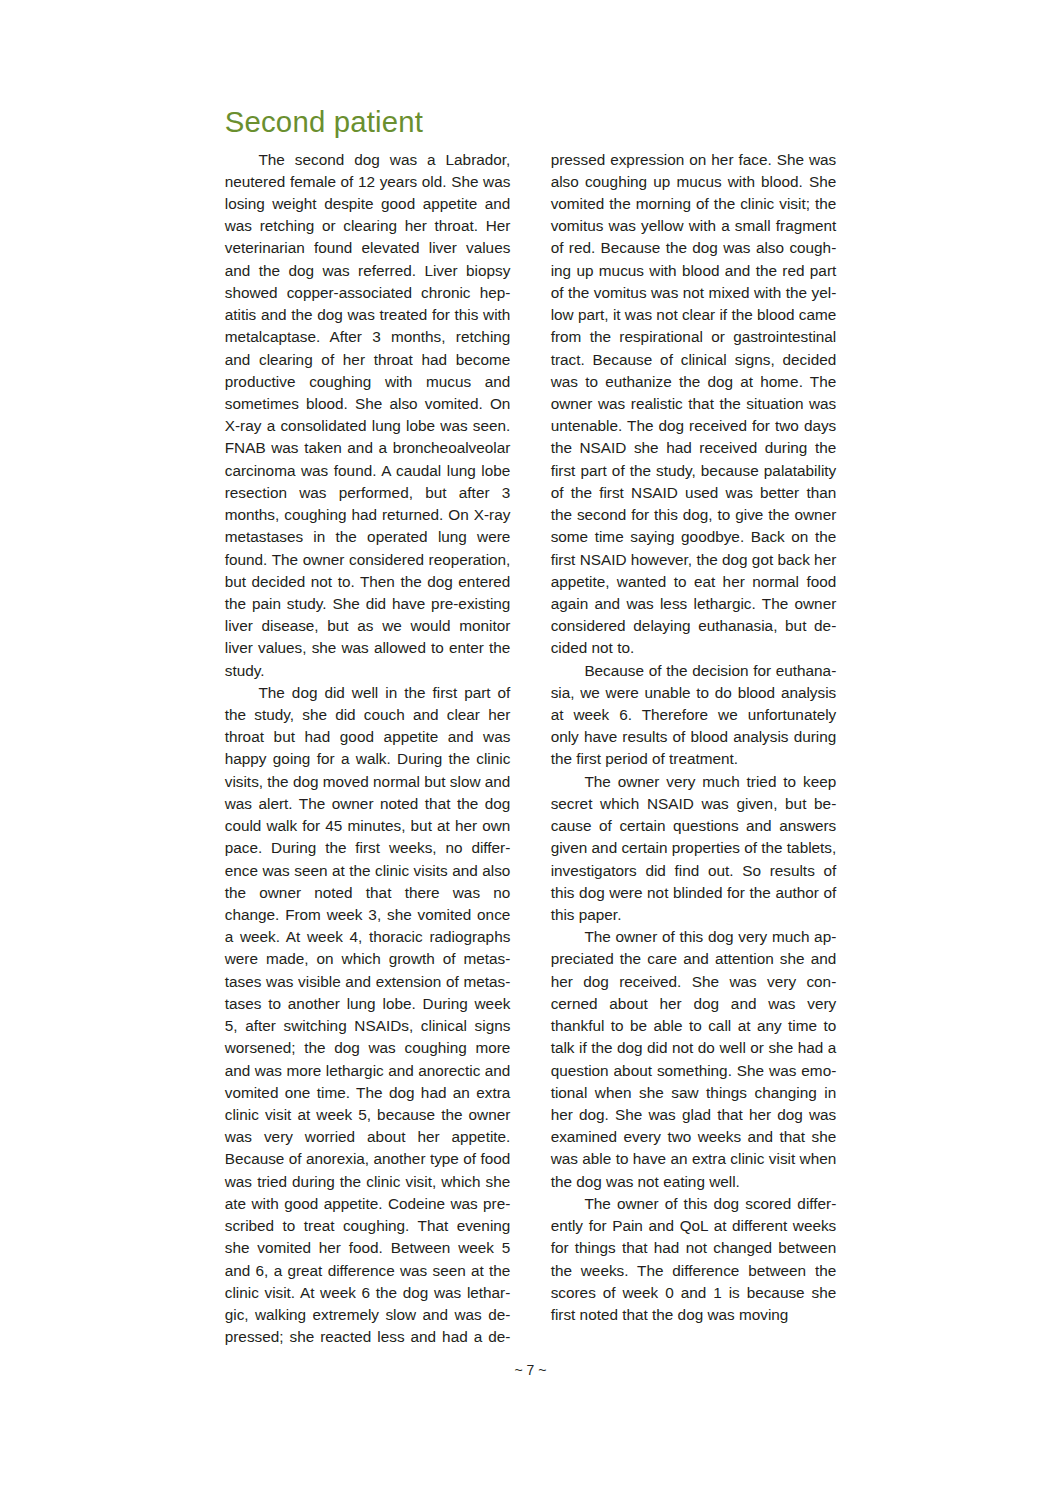Second patient
The second dog was a Labrador, neutered female of 12 years old. She was losing weight despite good appetite and was retching or clearing her throat. Her veterinarian found elevated liver values and the dog was referred. Liver biopsy showed copper-associated chronic hepatitis and the dog was treated for this with metalcaptase. After 3 months, retching and clearing of her throat had become productive coughing with mucus and sometimes blood. She also vomited. On X-ray a consolidated lung lobe was seen. FNAB was taken and a broncheoalveolar carcinoma was found. A caudal lung lobe resection was performed, but after 3 months, coughing had returned. On X-ray metastases in the operated lung were found. The owner considered reoperation, but decided not to. Then the dog entered the pain study. She did have pre-existing liver disease, but as we would monitor liver values, she was allowed to enter the study.
The dog did well in the first part of the study, she did couch and clear her throat but had good appetite and was happy going for a walk. During the clinic visits, the dog moved normal but slow and was alert. The owner noted that the dog could walk for 45 minutes, but at her own pace. During the first weeks, no difference was seen at the clinic visits and also the owner noted that there was no change. From week 3, she vomited once a week. At week 4, thoracic radiographs were made, on which growth of metastases was visible and extension of metastases to another lung lobe. During week 5, after switching NSAIDs, clinical signs worsened; the dog was coughing more and was more lethargic and anorectic and vomited one time. The dog had an extra clinic visit at week 5, because the owner was very worried about her appetite. Because of anorexia, another type of food was tried during the clinic visit, which she ate with good appetite. Codeine was prescribed to treat coughing. That evening she vomited her food. Between week 5 and 6, a great difference was seen at the clinic visit. At week 6 the dog was lethargic, walking extremely slow and was depressed; she reacted less and had a depressed expression on her face. She was also coughing up mucus with blood. She vomited the morning of the clinic visit; the vomitus was yellow with a small fragment of red. Because the dog was also coughing up mucus with blood and the red part of the vomitus was not mixed with the yellow part, it was not clear if the blood came from the respirational or gastrointestinal tract. Because of clinical signs, decided was to euthanize the dog at home. The owner was realistic that the situation was untenable. The dog received for two days the NSAID she had received during the first part of the study, because palatability of the first NSAID used was better than the second for this dog, to give the owner some time saying goodbye. Back on the first NSAID however, the dog got back her appetite, wanted to eat her normal food again and was less lethargic. The owner considered delaying euthanasia, but decided not to.
Because of the decision for euthanasia, we were unable to do blood analysis at week 6. Therefore we unfortunately only have results of blood analysis during the first period of treatment.
The owner very much tried to keep secret which NSAID was given, but because of certain questions and answers given and certain properties of the tablets, investigators did find out. So results of this dog were not blinded for the author of this paper.
The owner of this dog very much appreciated the care and attention she and her dog received. She was very concerned about her dog and was very thankful to be able to call at any time to talk if the dog did not do well or she had a question about something. She was emotional when she saw things changing in her dog. She was glad that her dog was examined every two weeks and that she was able to have an extra clinic visit when the dog was not eating well.
The owner of this dog scored differently for Pain and QoL at different weeks for things that had not changed between the weeks. The difference between the scores of week 0 and 1 is because she first noted that the dog was moving
~ 7 ~